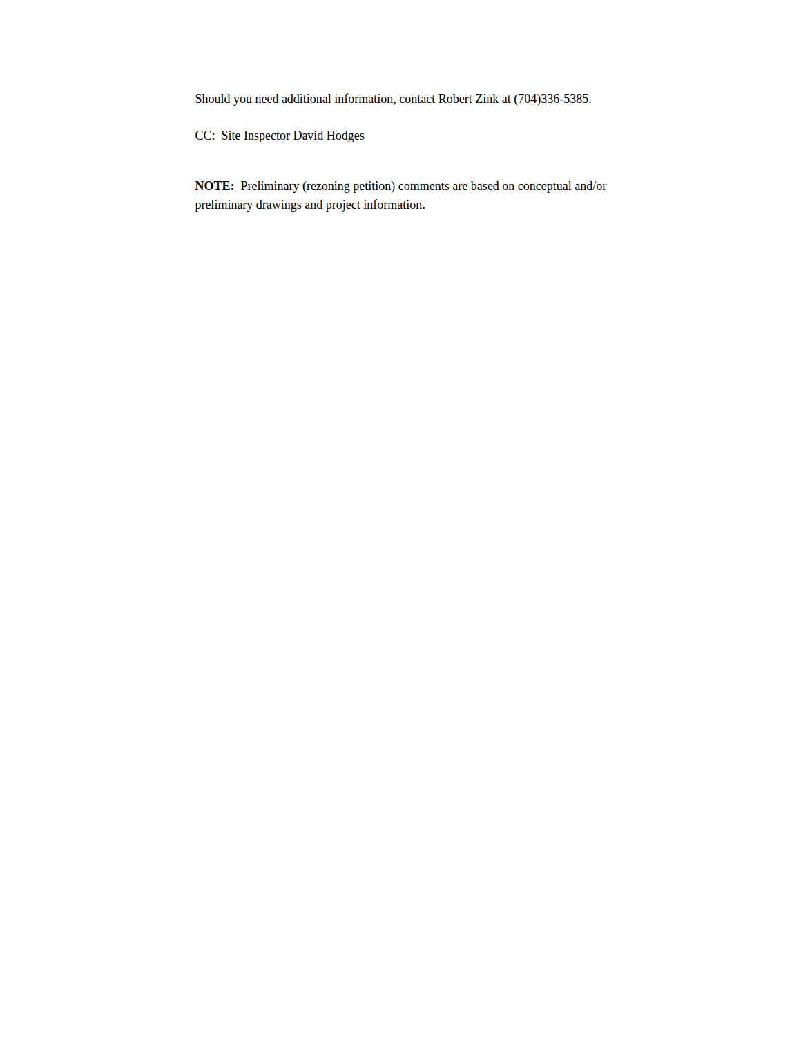Should you need additional information, contact Robert Zink at (704)336-5385.
CC: Site Inspector David Hodges
NOTE: Preliminary (rezoning petition) comments are based on conceptual and/or preliminary drawings and project information.